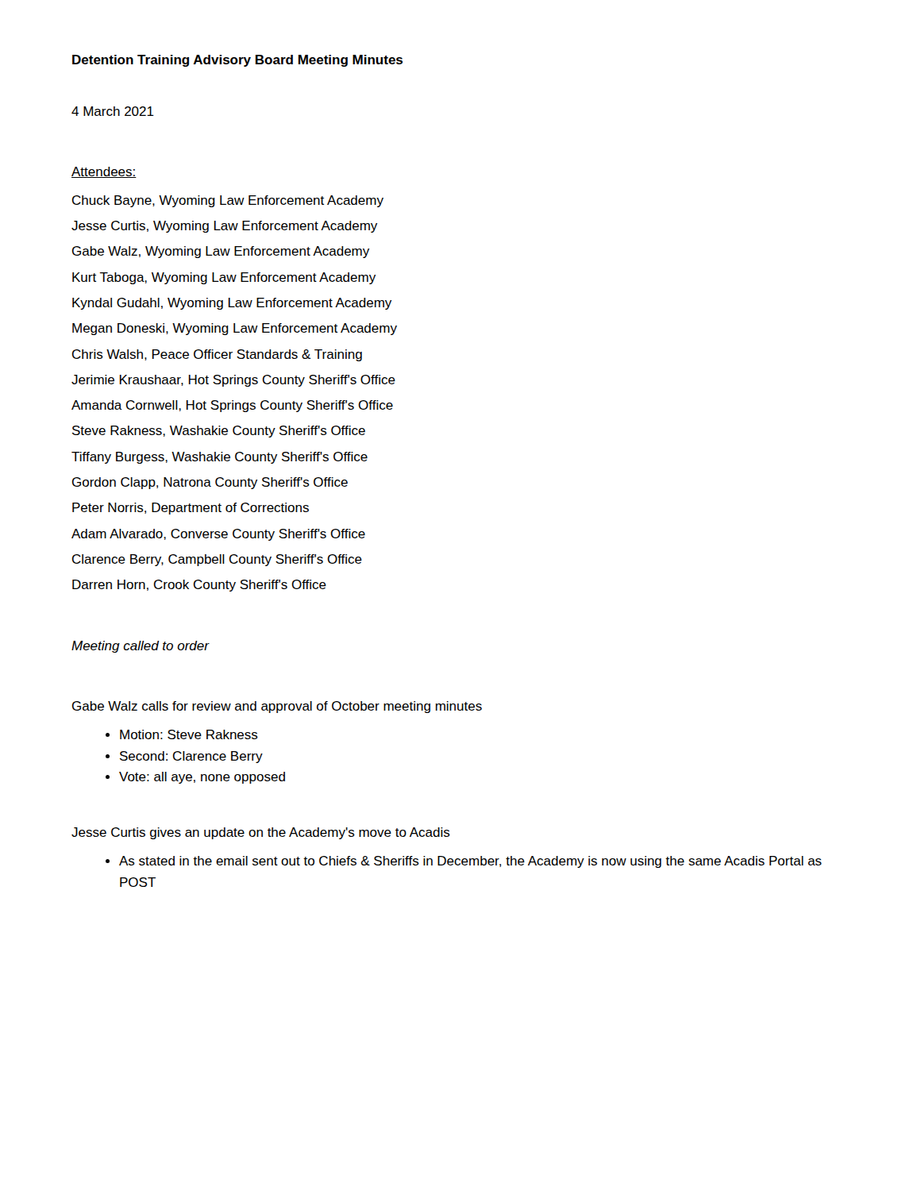Detention Training Advisory Board Meeting Minutes
4 March 2021
Attendees:
Chuck Bayne, Wyoming Law Enforcement Academy
Jesse Curtis, Wyoming Law Enforcement Academy
Gabe Walz, Wyoming Law Enforcement Academy
Kurt Taboga, Wyoming Law Enforcement Academy
Kyndal Gudahl, Wyoming Law Enforcement Academy
Megan Doneski, Wyoming Law Enforcement Academy
Chris Walsh, Peace Officer Standards & Training
Jerimie Kraushaar, Hot Springs County Sheriff's Office
Amanda Cornwell, Hot Springs County Sheriff's Office
Steve Rakness, Washakie County Sheriff's Office
Tiffany Burgess, Washakie County Sheriff's Office
Gordon Clapp, Natrona County Sheriff's Office
Peter Norris, Department of Corrections
Adam Alvarado, Converse County Sheriff's Office
Clarence Berry, Campbell County Sheriff's Office
Darren Horn, Crook County Sheriff's Office
Meeting called to order
Gabe Walz calls for review and approval of October meeting minutes
Motion: Steve Rakness
Second: Clarence Berry
Vote: all aye, none opposed
Jesse Curtis gives an update on the Academy's move to Acadis
As stated in the email sent out to Chiefs & Sheriffs in December, the Academy is now using the same Acadis Portal as POST